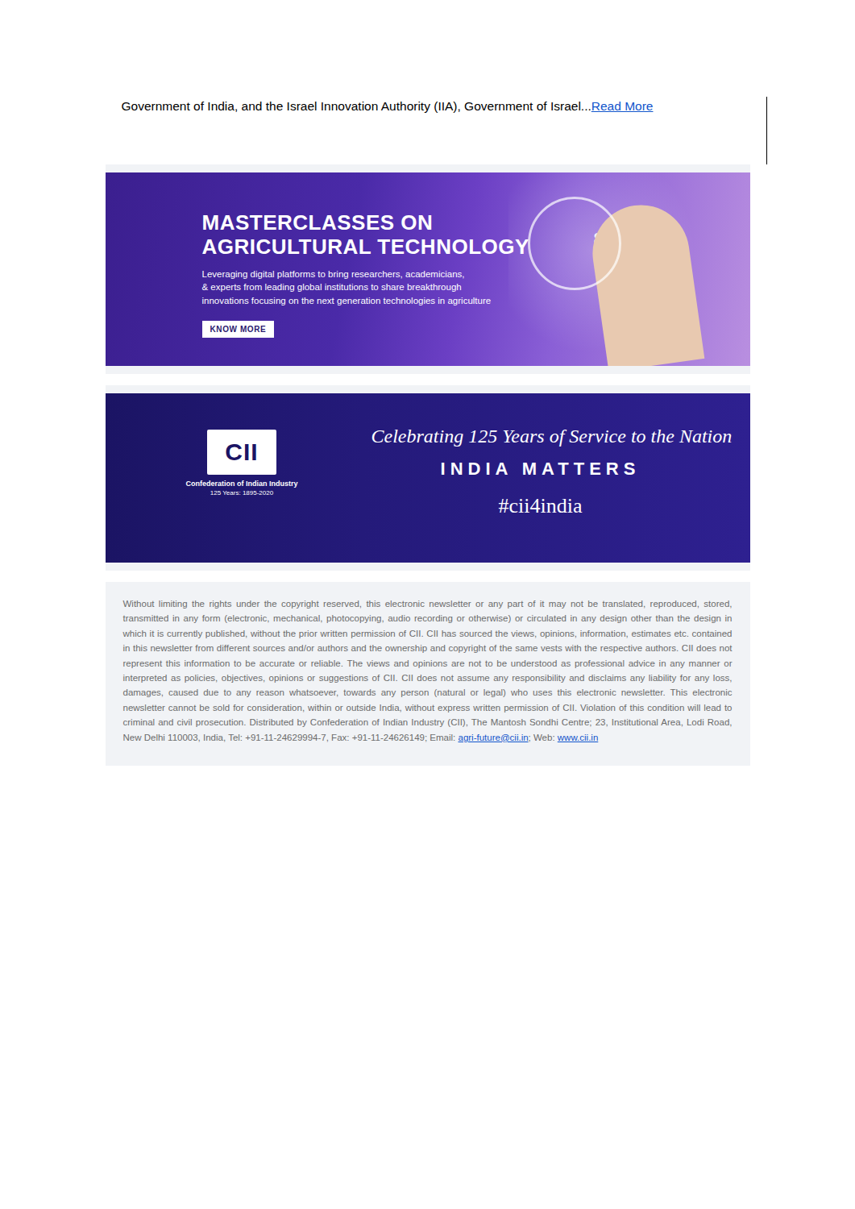Government of India, and the Israel Innovation Authority (IIA), Government of Israel...Read More
MASTERCLASSES ON
AGRICULTURAL TECHNOLOGY
Leveraging digital platforms to bring researchers, academicians,
& experts from leading global institutions to share breakthrough
innovations focusing on the next generation technologies in agriculture
KNOW MORE
88%
CII
Confederation of Indian Industry
125 Years: 1895-2020
Celebrating 125 Years of Service to the Nation
INDIA MATTERS
#cii4india
Without limiting the rights under the copyright reserved, this electronic newsletter or any part of it may not be translated, reproduced, stored, transmitted in any form (electronic, mechanical, photocopying, audio recording or otherwise) or circulated in any design other than the design in which it is currently published, without the prior written permission of CII. CII has sourced the views, opinions, information, estimates etc. contained in this newsletter from different sources and/or authors and the ownership and copyright of the same vests with the respective authors. CII does not represent this information to be accurate or reliable. The views and opinions are not to be understood as professional advice in any manner or interpreted as policies, objectives, opinions or suggestions of CII. CII does not assume any responsibility and disclaims any liability for any loss, damages, caused due to any reason whatsoever, towards any person (natural or legal) who uses this electronic newsletter. This electronic newsletter cannot be sold for consideration, within or outside India, without express written permission of CII. Violation of this condition will lead to criminal and civil prosecution. Distributed by Confederation of Indian Industry (CII), The Mantosh Sondhi Centre; 23, Institutional Area, Lodi Road, New Delhi 110003, India, Tel: +91-11-24629994-7, Fax: +91-11-24626149; Email: agri-future@cii.in; Web: www.cii.in